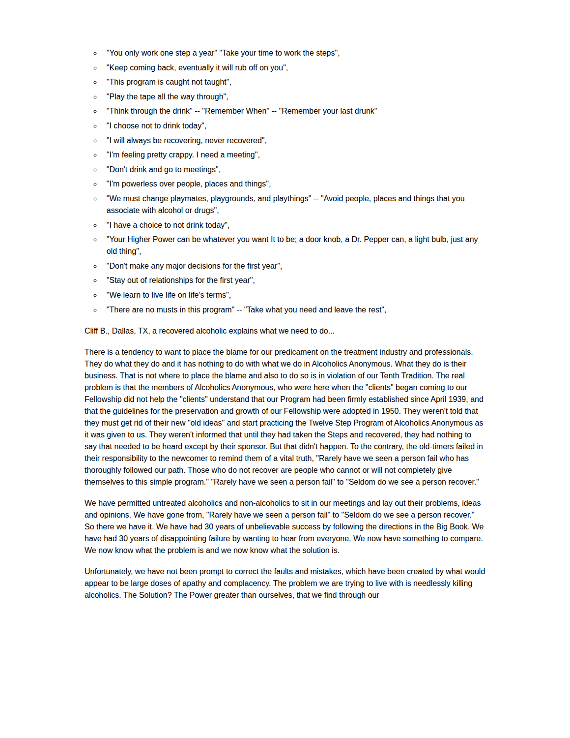"You only work one step a year" "Take your time to work the steps",
"Keep coming back, eventually it will rub off on you",
"This program is caught not taught",
"Play the tape all the way through",
"Think through the drink" -- "Remember When" -- "Remember your last drunk"
"I choose not to drink today",
"I will always be recovering, never recovered",
"I'm feeling pretty crappy. I need a meeting",
"Don't drink and go to meetings",
"I'm powerless over people, places and things",
"We must change playmates, playgrounds, and playthings" -- "Avoid people, places and things that you associate with alcohol or drugs",
"I have a choice to not drink today",
"Your Higher Power can be whatever you want It to be; a door knob, a Dr. Pepper can, a light bulb, just any old thing",
"Don't make any major decisions for the first year",
"Stay out of relationships for the first year",
"We learn to live life on life's terms",
"There are no musts in this program" -- "Take what you need and leave the rest",
Cliff B., Dallas, TX, a recovered alcoholic explains what we need to do...
There is a tendency to want to place the blame for our predicament on the treatment industry and professionals. They do what they do and it has nothing to do with what we do in Alcoholics Anonymous. What they do is their business. That is not where to place the blame and also to do so is in violation of our Tenth Tradition. The real problem is that the members of Alcoholics Anonymous, who were here when the "clients" began coming to our Fellowship did not help the "clients" understand that our Program had been firmly established since April 1939, and that the guidelines for the preservation and growth of our Fellowship were adopted in 1950. They weren't told that they must get rid of their new "old ideas" and start practicing the Twelve Step Program of Alcoholics Anonymous as it was given to us. They weren't informed that until they had taken the Steps and recovered, they had nothing to say that needed to be heard except by their sponsor. But that didn't happen. To the contrary, the old-timers failed in their responsibility to the newcomer to remind them of a vital truth, "Rarely have we seen a person fail who has thoroughly followed our path. Those who do not recover are people who cannot or will not completely give themselves to this simple program." "Rarely have we seen a person fail" to "Seldom do we see a person recover."
We have permitted untreated alcoholics and non-alcoholics to sit in our meetings and lay out their problems, ideas and opinions. We have gone from, "Rarely have we seen a person fail" to "Seldom do we see a person recover." So there we have it. We have had 30 years of unbelievable success by following the directions in the Big Book. We have had 30 years of disappointing failure by wanting to hear from everyone. We now have something to compare. We now know what the problem is and we now know what the solution is.
Unfortunately, we have not been prompt to correct the faults and mistakes, which have been created by what would appear to be large doses of apathy and complacency. The problem we are trying to live with is needlessly killing alcoholics. The Solution? The Power greater than ourselves, that we find through our